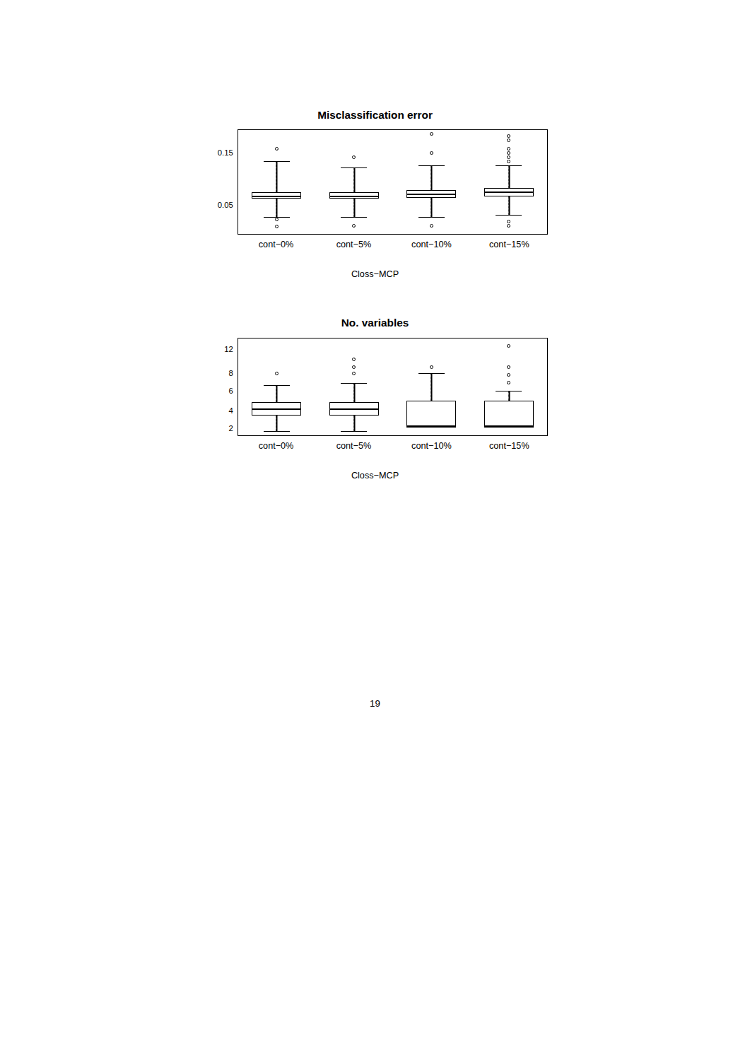Misclassification error
0.15 0.05
cont−0% cont−5% cont−10% cont−15%
Closs−MCP
No. variables
12 8 6 4 2
cont−0% cont−5% cont−10% cont−15%
Closs−MCP
19